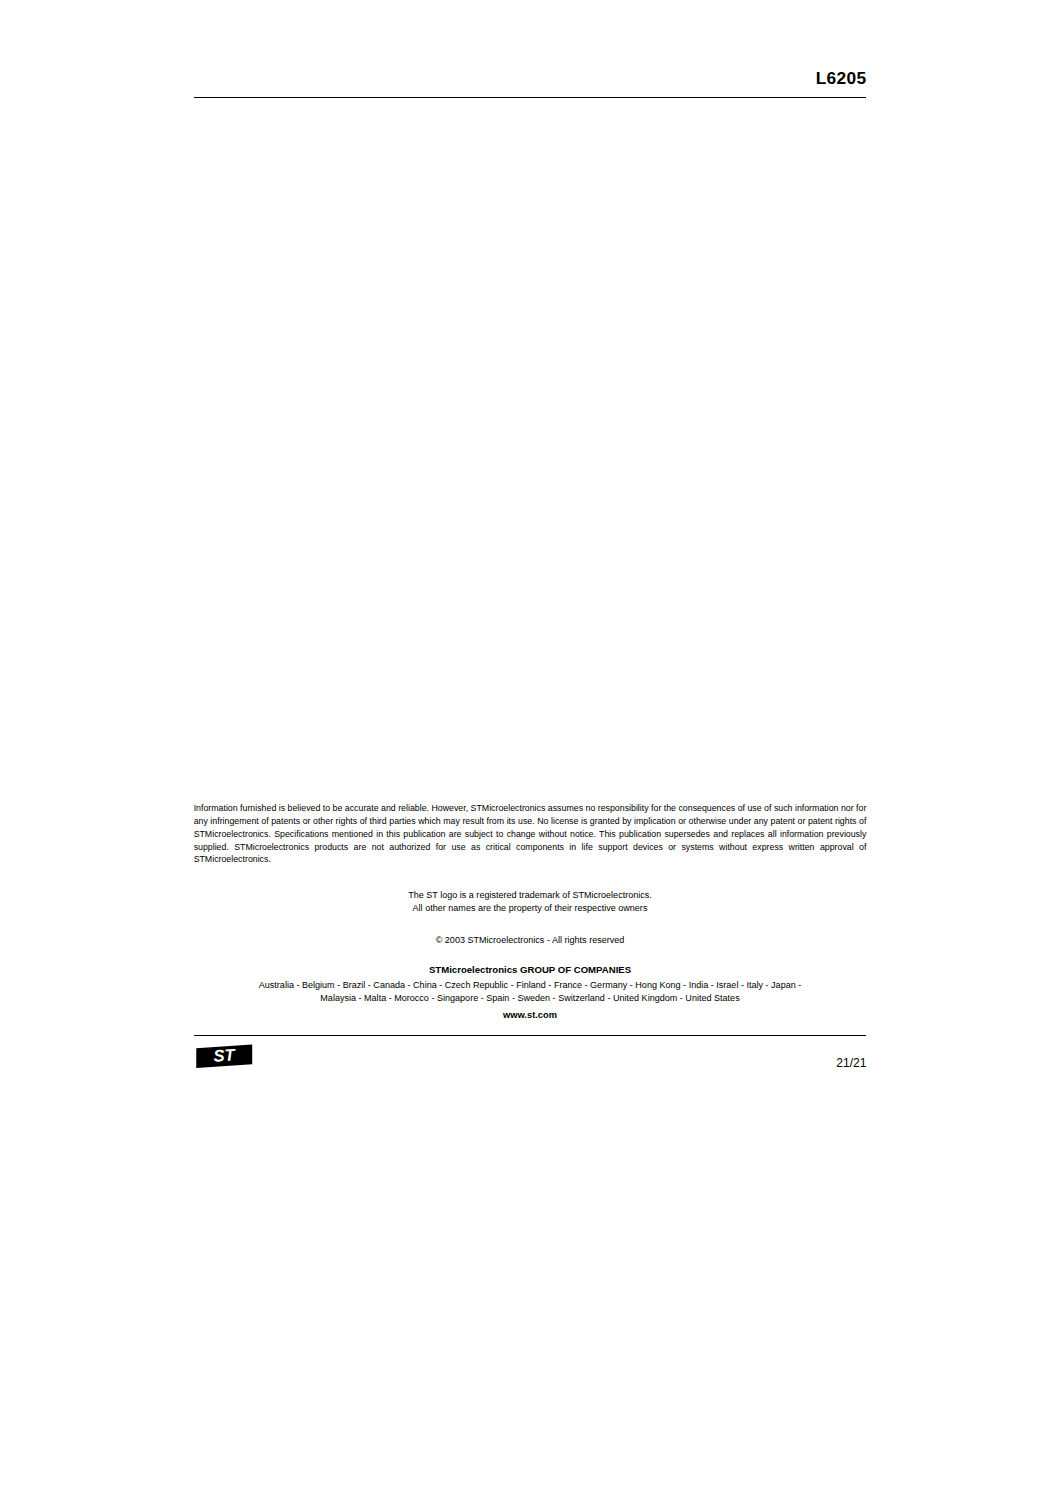L6205
Information furnished is believed to be accurate and reliable. However, STMicroelectronics assumes no responsibility for the consequences of use of such information nor for any infringement of patents or other rights of third parties which may result from its use. No license is granted by implication or otherwise under any patent or patent rights of STMicroelectronics. Specifications mentioned in this publication are subject to change without notice. This publication supersedes and replaces all information previously supplied. STMicroelectronics products are not authorized for use as critical components in life support devices or systems without express written approval of STMicroelectronics.
The ST logo is a registered trademark of STMicroelectronics.
All other names are the property of their respective owners
© 2003 STMicroelectronics - All rights reserved
STMicroelectronics GROUP OF COMPANIES
Australia - Belgium - Brazil - Canada - China - Czech Republic - Finland - France - Germany - Hong Kong - India - Israel - Italy - Japan -
Malaysia - Malta - Morocco - Singapore - Spain - Sweden - Switzerland - United Kingdom - United States
www.st.com
ST 21/21